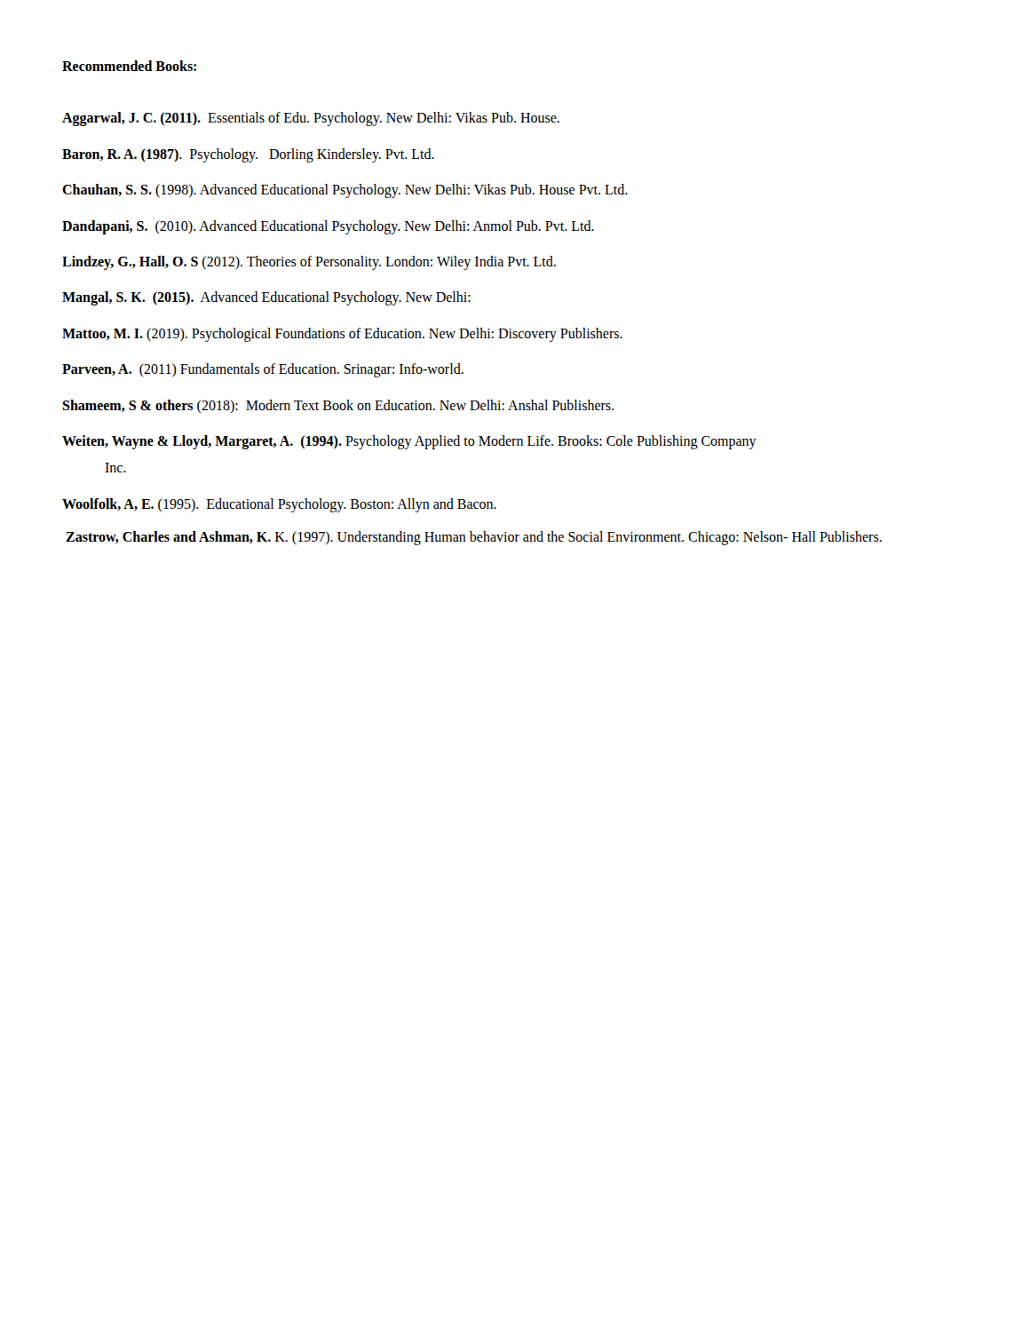Recommended Books:
Aggarwal, J. C. (2011). Essentials of Edu. Psychology. New Delhi: Vikas Pub. House.
Baron, R. A. (1987). Psychology. Dorling Kindersley. Pvt. Ltd.
Chauhan, S. S. (1998). Advanced Educational Psychology. New Delhi: Vikas Pub. House Pvt. Ltd.
Dandapani, S. (2010). Advanced Educational Psychology. New Delhi: Anmol Pub. Pvt. Ltd.
Lindzey, G., Hall, O. S (2012). Theories of Personality. London: Wiley India Pvt. Ltd.
Mangal, S. K. (2015). Advanced Educational Psychology. New Delhi:
Mattoo, M. I. (2019). Psychological Foundations of Education. New Delhi: Discovery Publishers.
Parveen, A. (2011) Fundamentals of Education. Srinagar: Info-world.
Shameem, S & others (2018): Modern Text Book on Education. New Delhi: Anshal Publishers.
Weiten, Wayne & Lloyd, Margaret, A. (1994). Psychology Applied to Modern Life. Brooks: Cole Publishing Company Inc.
Woolfolk, A, E. (1995). Educational Psychology. Boston: Allyn and Bacon.
Zastrow, Charles and Ashman, K. K. (1997). Understanding Human behavior and the Social Environment. Chicago: Nelson- Hall Publishers.